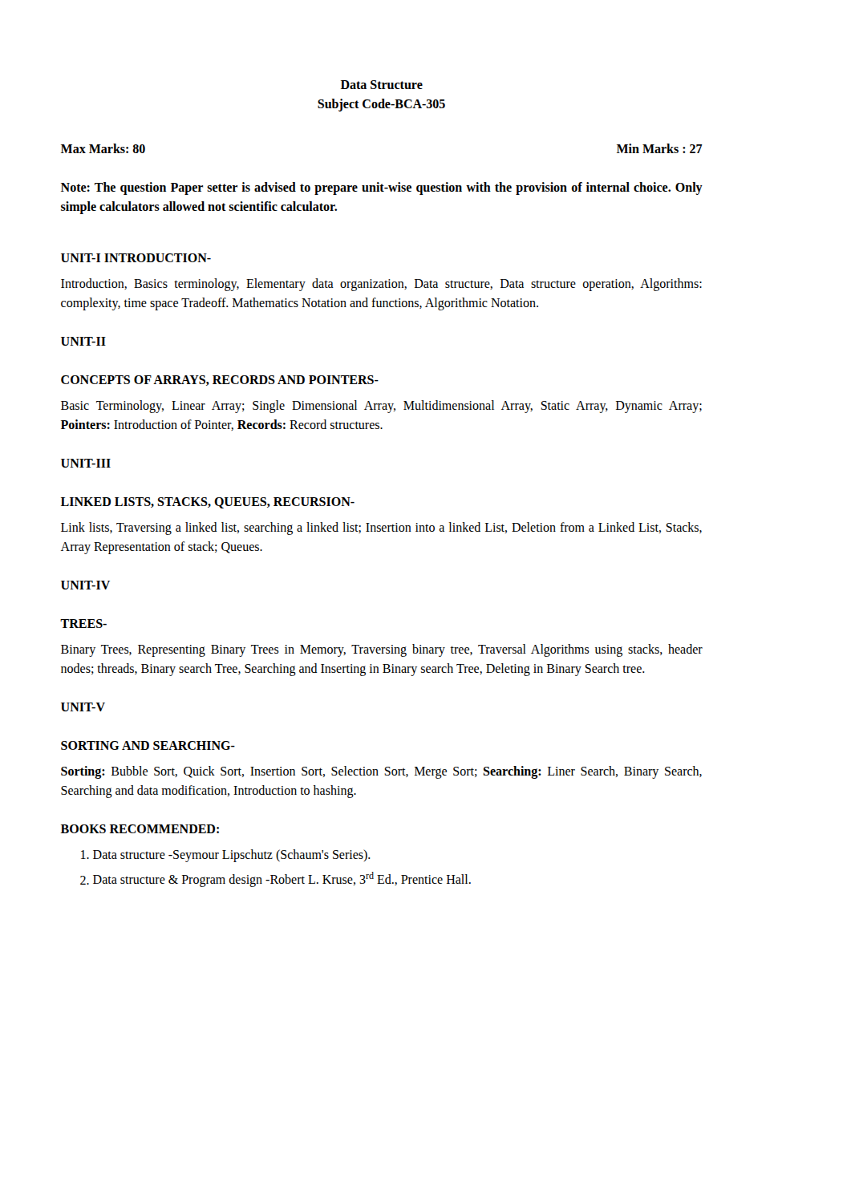Data Structure
Subject Code-BCA-305
Max Marks: 80 Min Marks : 27
Note: The question Paper setter is advised to prepare unit-wise question with the provision of internal choice. Only simple calculators allowed not scientific calculator.
UNIT-I INTRODUCTION-
Introduction, Basics terminology, Elementary data organization, Data structure, Data structure operation, Algorithms: complexity, time space Tradeoff. Mathematics Notation and functions, Algorithmic Notation.
UNIT-II
CONCEPTS OF ARRAYS, RECORDS AND POINTERS-
Basic Terminology, Linear Array; Single Dimensional Array, Multidimensional Array, Static Array, Dynamic Array; Pointers: Introduction of Pointer, Records: Record structures.
UNIT-III
LINKED LISTS, STACKS, QUEUES, RECURSION-
Link lists, Traversing a linked list, searching a linked list; Insertion into a linked List, Deletion from a Linked List, Stacks, Array Representation of stack; Queues.
UNIT-IV
TREES-
Binary Trees, Representing Binary Trees in Memory, Traversing binary tree, Traversal Algorithms using stacks, header nodes; threads, Binary search Tree, Searching and Inserting in Binary search Tree, Deleting in Binary Search tree.
UNIT-V
SORTING AND SEARCHING-
Sorting: Bubble Sort, Quick Sort, Insertion Sort, Selection Sort, Merge Sort; Searching: Liner Search, Binary Search, Searching and data modification, Introduction to hashing.
BOOKS RECOMMENDED:
Data structure -Seymour Lipschutz (Schaum's Series).
Data structure & Program design -Robert L. Kruse, 3rd Ed., Prentice Hall.